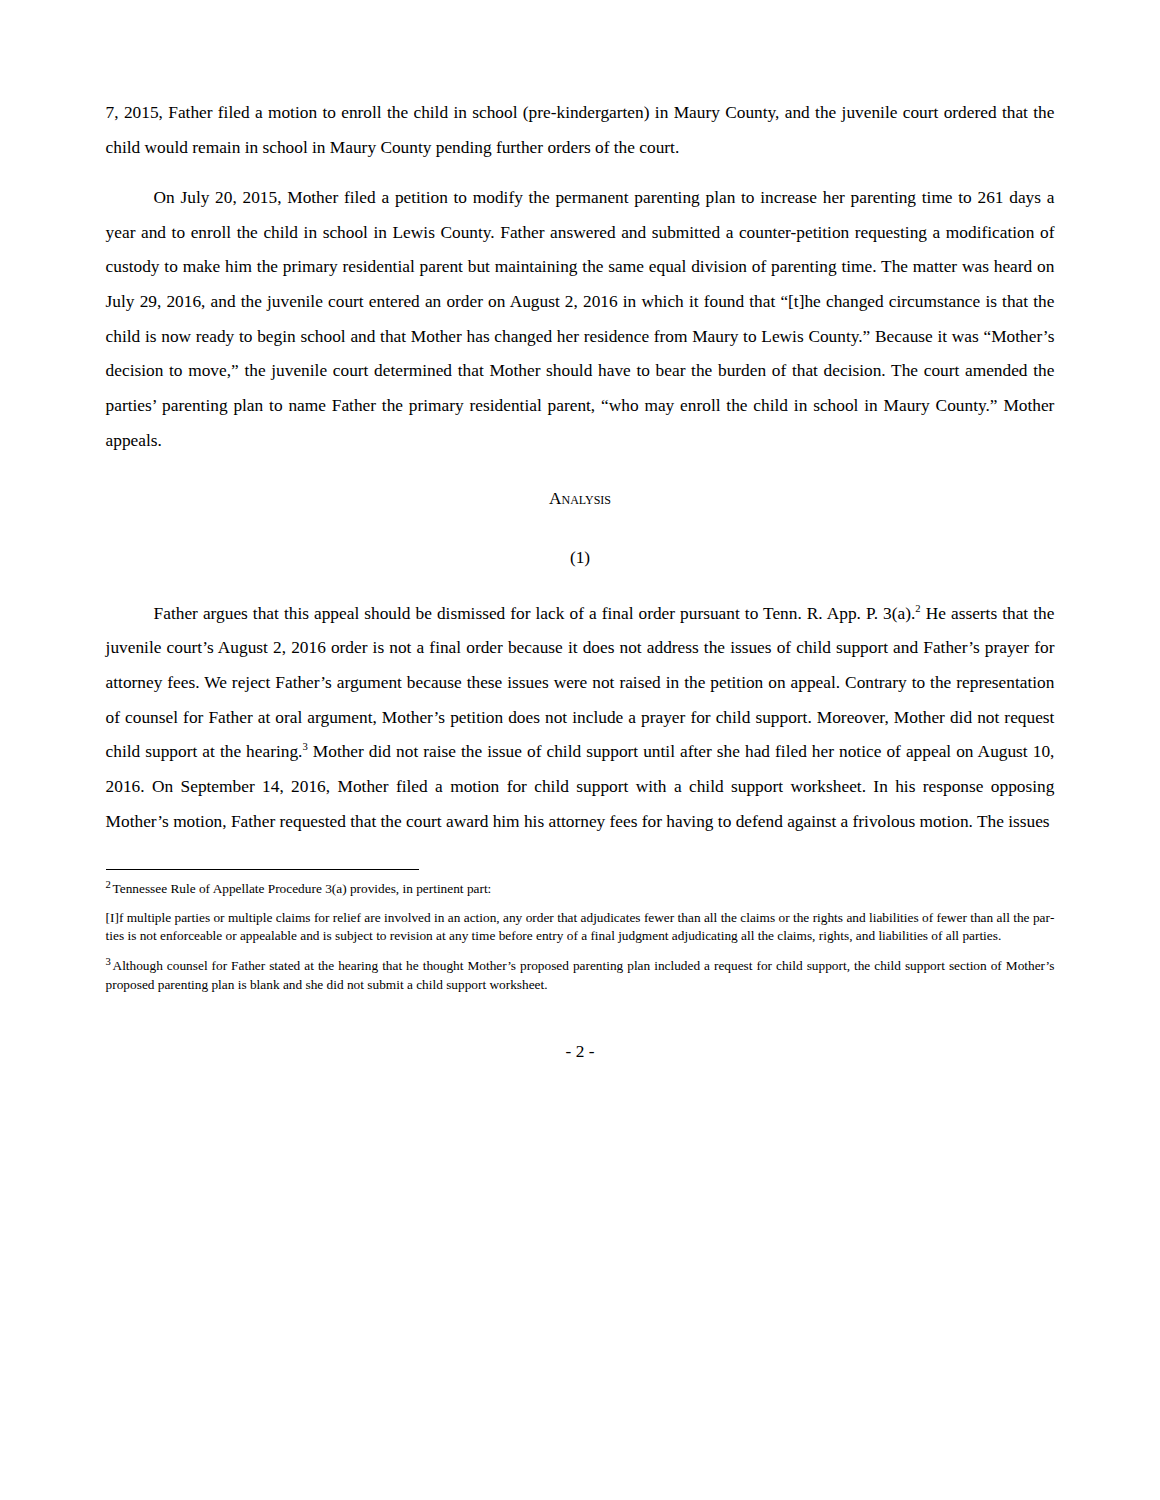7, 2015, Father filed a motion to enroll the child in school (pre-kindergarten) in Maury County, and the juvenile court ordered that the child would remain in school in Maury County pending further orders of the court.
On July 20, 2015, Mother filed a petition to modify the permanent parenting plan to increase her parenting time to 261 days a year and to enroll the child in school in Lewis County. Father answered and submitted a counter-petition requesting a modification of custody to make him the primary residential parent but maintaining the same equal division of parenting time. The matter was heard on July 29, 2016, and the juvenile court entered an order on August 2, 2016 in which it found that “[t]he changed circumstance is that the child is now ready to begin school and that Mother has changed her residence from Maury to Lewis County.” Because it was “Mother’s decision to move,” the juvenile court determined that Mother should have to bear the burden of that decision. The court amended the parties’ parenting plan to name Father the primary residential parent, “who may enroll the child in school in Maury County.” Mother appeals.
Analysis
(1)
Father argues that this appeal should be dismissed for lack of a final order pursuant to Tenn. R. App. P. 3(a).2 He asserts that the juvenile court’s August 2, 2016 order is not a final order because it does not address the issues of child support and Father’s prayer for attorney fees. We reject Father’s argument because these issues were not raised in the petition on appeal. Contrary to the representation of counsel for Father at oral argument, Mother’s petition does not include a prayer for child support. Moreover, Mother did not request child support at the hearing.3 Mother did not raise the issue of child support until after she had filed her notice of appeal on August 10, 2016. On September 14, 2016, Mother filed a motion for child support with a child support worksheet. In his response opposing Mother’s motion, Father requested that the court award him his attorney fees for having to defend against a frivolous motion. The issues
2 Tennessee Rule of Appellate Procedure 3(a) provides, in pertinent part:
[I]f multiple parties or multiple claims for relief are involved in an action, any order that adjudicates fewer than all the claims or the rights and liabilities of fewer than all the parties is not enforceable or appealable and is subject to revision at any time before entry of a final judgment adjudicating all the claims, rights, and liabilities of all parties.
3 Although counsel for Father stated at the hearing that he thought Mother’s proposed parenting plan included a request for child support, the child support section of Mother’s proposed parenting plan is blank and she did not submit a child support worksheet.
- 2 -